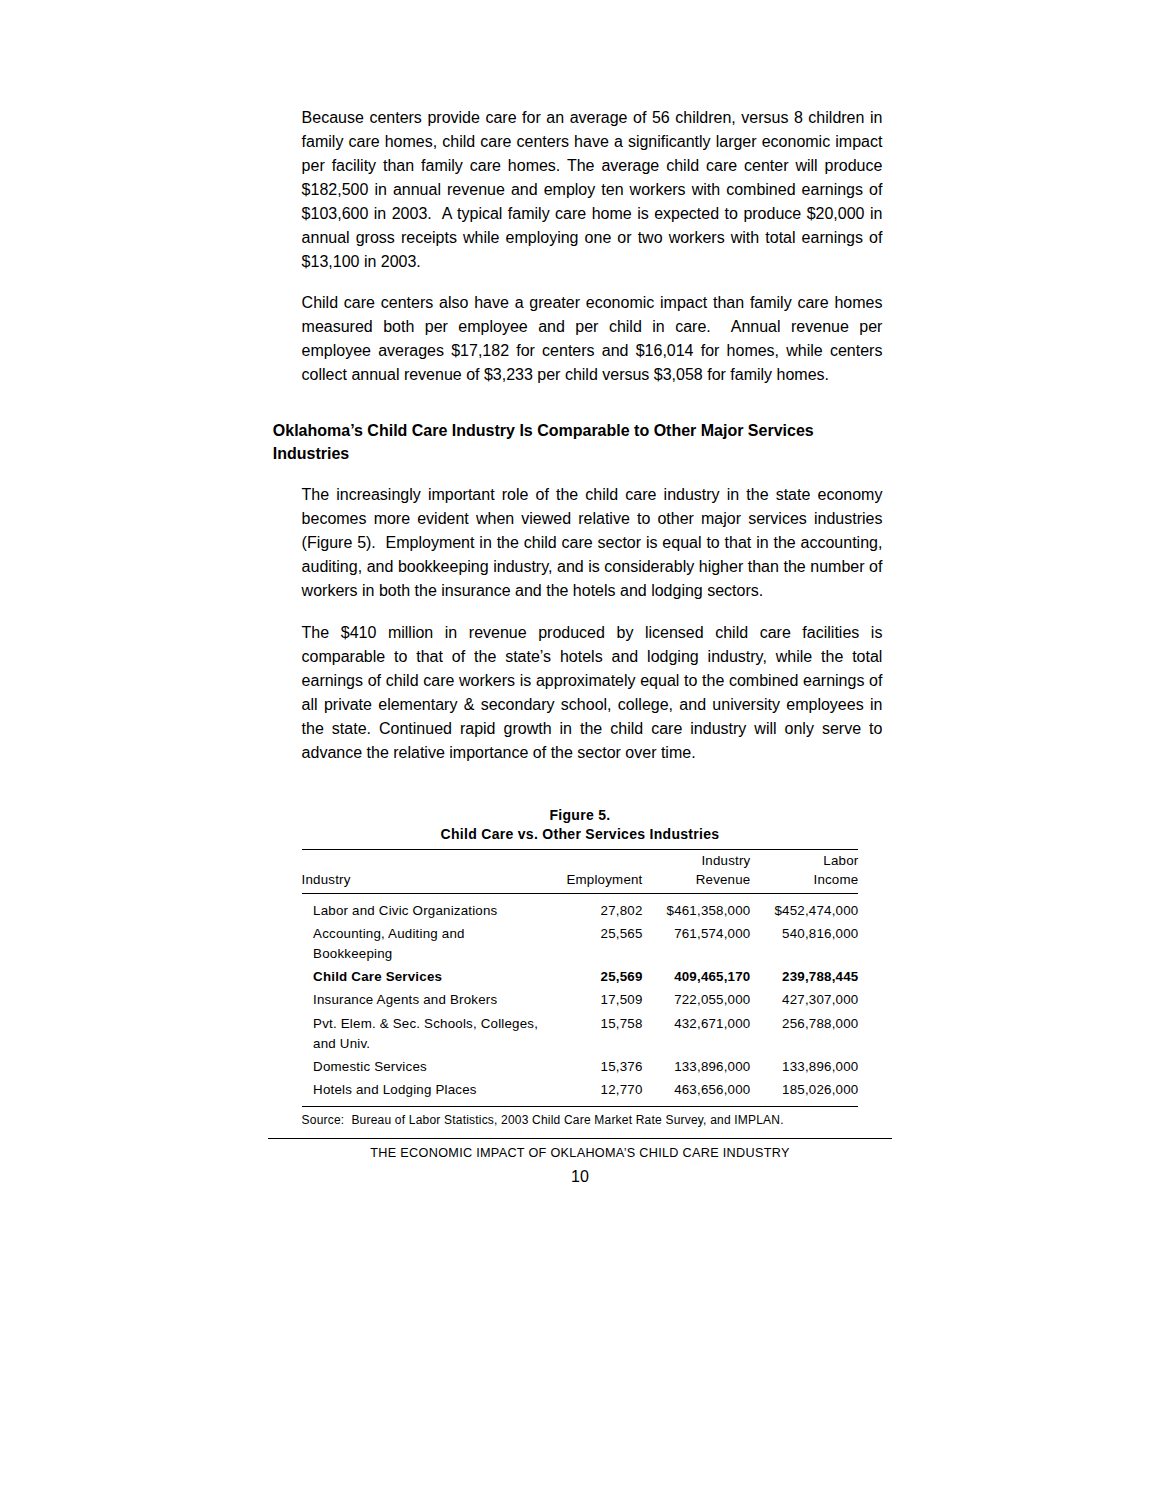Because centers provide care for an average of 56 children, versus 8 children in family care homes, child care centers have a significantly larger economic impact per facility than family care homes. The average child care center will produce $182,500 in annual revenue and employ ten workers with combined earnings of $103,600 in 2003. A typical family care home is expected to produce $20,000 in annual gross receipts while employing one or two workers with total earnings of $13,100 in 2003.
Child care centers also have a greater economic impact than family care homes measured both per employee and per child in care. Annual revenue per employee averages $17,182 for centers and $16,014 for homes, while centers collect annual revenue of $3,233 per child versus $3,058 for family homes.
Oklahoma’s Child Care Industry Is Comparable to Other Major Services Industries
The increasingly important role of the child care industry in the state economy becomes more evident when viewed relative to other major services industries (Figure 5). Employment in the child care sector is equal to that in the accounting, auditing, and bookkeeping industry, and is considerably higher than the number of workers in both the insurance and the hotels and lodging sectors.
The $410 million in revenue produced by licensed child care facilities is comparable to that of the state’s hotels and lodging industry, while the total earnings of child care workers is approximately equal to the combined earnings of all private elementary & secondary school, college, and university employees in the state. Continued rapid growth in the child care industry will only serve to advance the relative importance of the sector over time.
Figure 5.
Child Care vs. Other Services Industries
| | | Industry | Labor |
| --- | --- | --- | --- |
| Industry | Employment | Revenue | Income |
| Labor and Civic Organizations | 27,802 | $461,358,000 | $452,474,000 |
| Accounting, Auditing and Bookkeeping | 25,565 | 761,574,000 | 540,816,000 |
| Child Care Services | 25,569 | 409,465,170 | 239,788,445 |
| Insurance Agents and Brokers | 17,509 | 722,055,000 | 427,307,000 |
| Pvt. Elem. & Sec. Schools, Colleges, and Univ. | 15,758 | 432,671,000 | 256,788,000 |
| Domestic Services | 15,376 | 133,896,000 | 133,896,000 |
| Hotels and Lodging Places | 12,770 | 463,656,000 | 185,026,000 |
Source: Bureau of Labor Statistics, 2003 Child Care Market Rate Survey, and IMPLAN.
THE ECONOMIC IMPACT OF OKLAHOMA’S CHILD CARE INDUSTRY
10